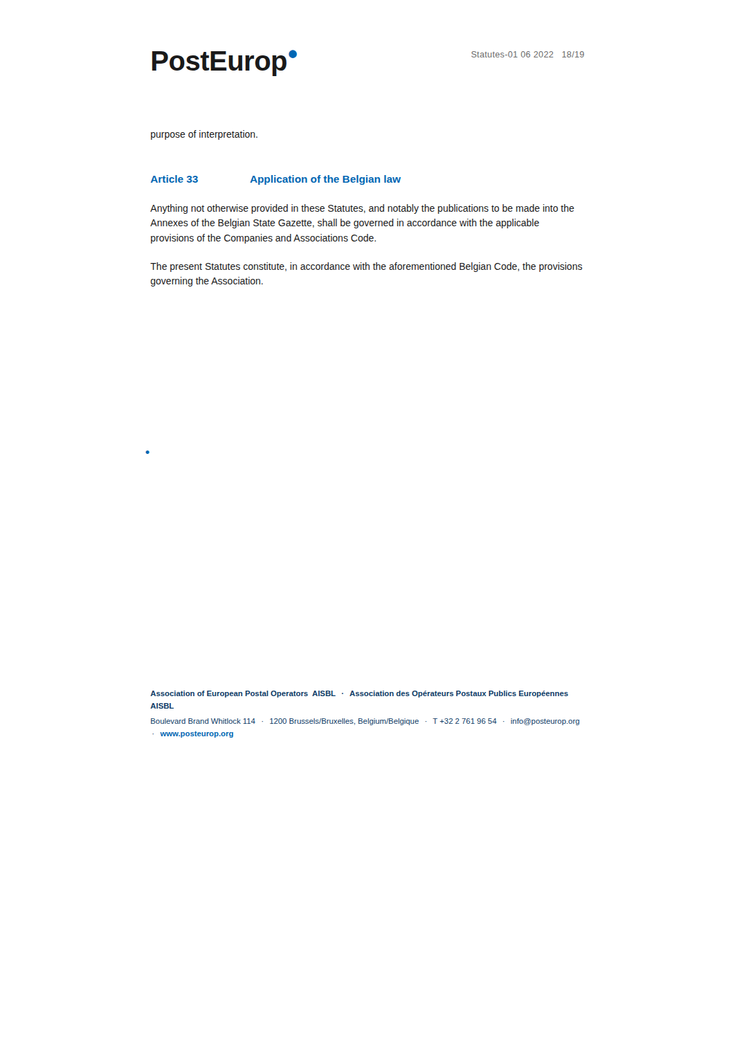PostEurop•
Statutes-01 06 2022 18/19
purpose of interpretation.
Article 33
Application of the Belgian law
Anything not otherwise provided in these Statutes, and notably the publications to be made into the Annexes of the Belgian State Gazette, shall be governed in accordance with the applicable provisions of the Companies and Associations Code.
The present Statutes constitute, in accordance with the aforementioned Belgian Code, the provisions governing the Association.
•
Association of European Postal Operators AISBL · Association des Opérateurs Postaux Publics Européennes AISBL
Boulevard Brand Whitlock 114 · 1200 Brussels/Bruxelles, Belgium/Belgique · T +32 2 761 96 54 · info@posteurop.org · www.posteurop.org